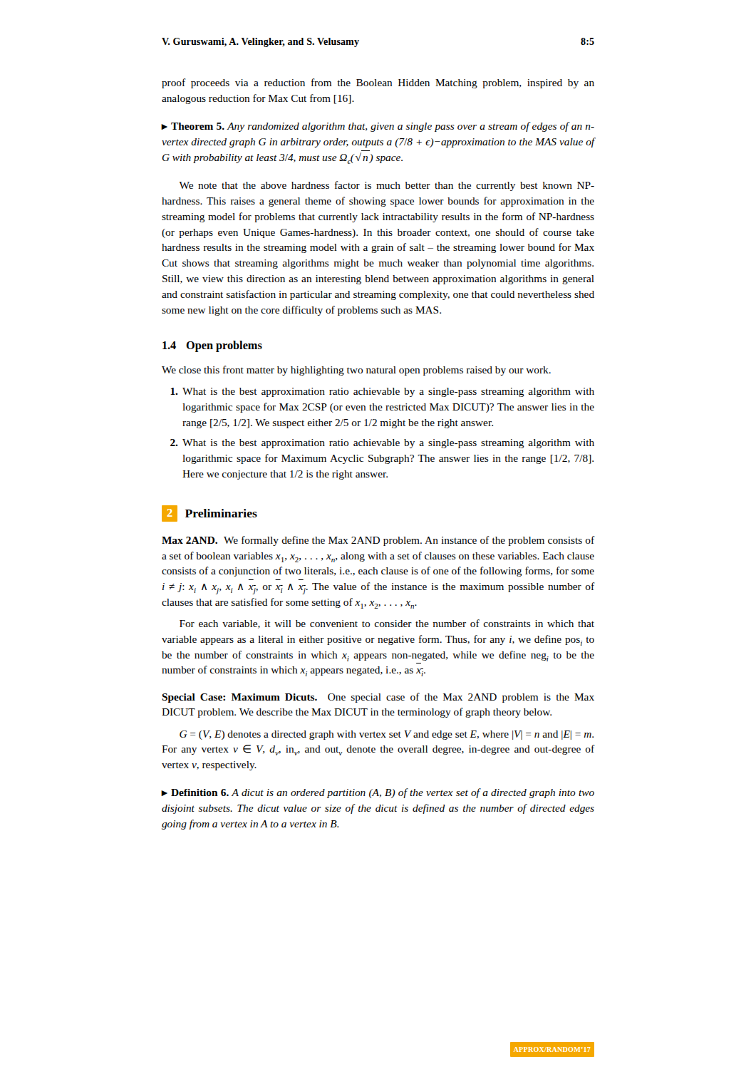V. Guruswami, A. Velingker, and S. Velusamy 8:5
proof proceeds via a reduction from the Boolean Hidden Matching problem, inspired by an analogous reduction for Max Cut from [16].
▸Theorem 5. Any randomized algorithm that, given a single pass over a stream of edges of an n-vertex directed graph G in arbitrary order, outputs a (7/8 + ϵ)−approximation to the MAS value of G with probability at least 3/4, must use Ωϵ(√n) space.
We note that the above hardness factor is much better than the currently best known NP-hardness. This raises a general theme of showing space lower bounds for approximation in the streaming model for problems that currently lack intractability results in the form of NP-hardness (or perhaps even Unique Games-hardness). In this broader context, one should of course take hardness results in the streaming model with a grain of salt – the streaming lower bound for Max Cut shows that streaming algorithms might be much weaker than polynomial time algorithms. Still, we view this direction as an interesting blend between approximation algorithms in general and constraint satisfaction in particular and streaming complexity, one that could nevertheless shed some new light on the core difficulty of problems such as MAS.
1.4 Open problems
We close this front matter by highlighting two natural open problems raised by our work.
What is the best approximation ratio achievable by a single-pass streaming algorithm with logarithmic space for Max 2CSP (or even the restricted Max DICUT)? The answer lies in the range [2/5, 1/2]. We suspect either 2/5 or 1/2 might be the right answer.
What is the best approximation ratio achievable by a single-pass streaming algorithm with logarithmic space for Maximum Acyclic Subgraph? The answer lies in the range [1/2, 7/8]. Here we conjecture that 1/2 is the right answer.
2 Preliminaries
Max 2AND. We formally define the Max 2AND problem. An instance of the problem consists of a set of boolean variables x1, x2, . . . , xn, along with a set of clauses on these variables. Each clause consists of a conjunction of two literals, i.e., each clause is of one of the following forms, for some i ≠ j: xi ∧ xj, xi ∧ xj, or xi ∧ xj. The value of the instance is the maximum possible number of clauses that are satisfied for some setting of x1, x2, . . . , xn.
For each variable, it will be convenient to consider the number of constraints in which that variable appears as a literal in either positive or negative form. Thus, for any i, we define posi to be the number of constraints in which xi appears non-negated, while we define negi to be the number of constraints in which xi appears negated, i.e., as xi.
Special Case: Maximum Dicuts. One special case of the Max 2AND problem is the Max DICUT problem. We describe the Max DICUT in the terminology of graph theory below.
G = (V, E) denotes a directed graph with vertex set V and edge set E, where |V| = n and |E| = m. For any vertex v ∈ V, dv, inv, and outv denote the overall degree, in-degree and out-degree of vertex v, respectively.
▸Definition 6. A dicut is an ordered partition (A, B) of the vertex set of a directed graph into two disjoint subsets. The dicut value or size of the dicut is defined as the number of directed edges going from a vertex in A to a vertex in B.
APPROX/RANDOM’17